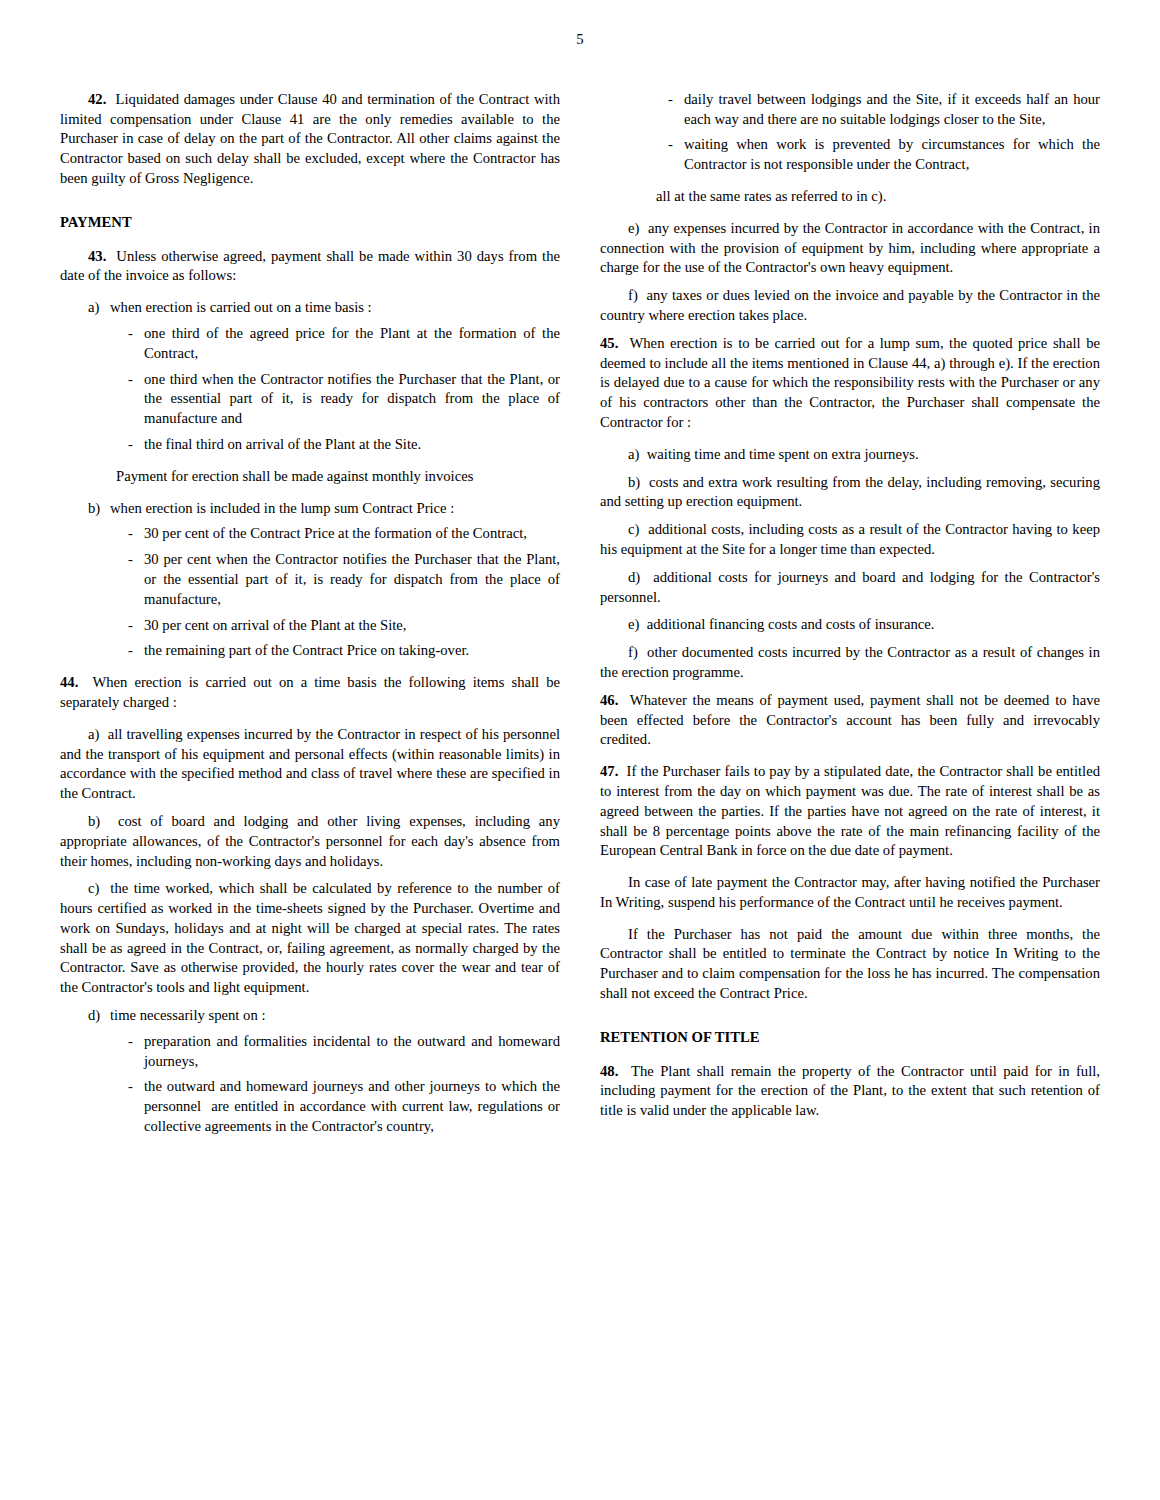5
42. Liquidated damages under Clause 40 and termination of the Contract with limited compensation under Clause 41 are the only remedies available to the Purchaser in case of delay on the part of the Contractor. All other claims against the Contractor based on such delay shall be excluded, except where the Contractor has been guilty of Gross Negligence.
PAYMENT
43. Unless otherwise agreed, payment shall be made within 30 days from the date of the invoice as follows:
a) when erection is carried out on a time basis :
one third of the agreed price for the Plant at the formation of the Contract,
one third when the Contractor notifies the Purchaser that the Plant, or the essential part of it, is ready for dispatch from the place of manufacture and
the final third on arrival of the Plant at the Site.
Payment for erection shall be made against monthly invoices
b) when erection is included in the lump sum Contract Price :
30 per cent of the Contract Price at the formation of the Contract,
30 per cent when the Contractor notifies the Purchaser that the Plant, or the essential part of it, is ready for dispatch from the place of manufacture,
30 per cent on arrival of the Plant at the Site,
the remaining part of the Contract Price on taking-over.
44. When erection is carried out on a time basis the following items shall be separately charged :
a) all travelling expenses incurred by the Contractor in respect of his personnel and the transport of his equipment and personal effects (within reasonable limits) in accordance with the specified method and class of travel where these are specified in the Contract.
b) cost of board and lodging and other living expenses, including any appropriate allowances, of the Contractor's personnel for each day's absence from their homes, including non-working days and holidays.
c) the time worked, which shall be calculated by reference to the number of hours certified as worked in the time-sheets signed by the Purchaser. Overtime and work on Sundays, holidays and at night will be charged at special rates. The rates shall be as agreed in the Contract, or, failing agreement, as normally charged by the Contractor. Save as otherwise provided, the hourly rates cover the wear and tear of the Contractor's tools and light equipment.
d) time necessarily spent on :
preparation and formalities incidental to the outward and homeward journeys,
the outward and homeward journeys and other journeys to which the personnel are entitled in accordance with current law, regulations or collective agreements in the Contractor's country,
daily travel between lodgings and the Site, if it exceeds half an hour each way and there are no suitable lodgings closer to the Site,
waiting when work is prevented by circumstances for which the Contractor is not responsible under the Contract,
all at the same rates as referred to in c).
e) any expenses incurred by the Contractor in accordance with the Contract, in connection with the provision of equipment by him, including where appropriate a charge for the use of the Contractor's own heavy equipment.
f) any taxes or dues levied on the invoice and payable by the Contractor in the country where erection takes place.
45. When erection is to be carried out for a lump sum, the quoted price shall be deemed to include all the items mentioned in Clause 44, a) through e). If the erection is delayed due to a cause for which the responsibility rests with the Purchaser or any of his contractors other than the Contractor, the Purchaser shall compensate the Contractor for :
a) waiting time and time spent on extra journeys.
b) costs and extra work resulting from the delay, including removing, securing and setting up erection equipment.
c) additional costs, including costs as a result of the Contractor having to keep his equipment at the Site for a longer time than expected.
d) additional costs for journeys and board and lodging for the Contractor's personnel.
e) additional financing costs and costs of insurance.
f) other documented costs incurred by the Contractor as a result of changes in the erection programme.
46. Whatever the means of payment used, payment shall not be deemed to have been effected before the Contractor's account has been fully and irrevocably credited.
47. If the Purchaser fails to pay by a stipulated date, the Contractor shall be entitled to interest from the day on which payment was due. The rate of interest shall be as agreed between the parties. If the parties have not agreed on the rate of interest, it shall be 8 percentage points above the rate of the main refinancing facility of the European Central Bank in force on the due date of payment.
In case of late payment the Contractor may, after having notified the Purchaser In Writing, suspend his performance of the Contract until he receives payment.
If the Purchaser has not paid the amount due within three months, the Contractor shall be entitled to terminate the Contract by notice In Writing to the Purchaser and to claim compensation for the loss he has incurred. The compensation shall not exceed the Contract Price.
RETENTION OF TITLE
48. The Plant shall remain the property of the Contractor until paid for in full, including payment for the erection of the Plant, to the extent that such retention of title is valid under the applicable law.